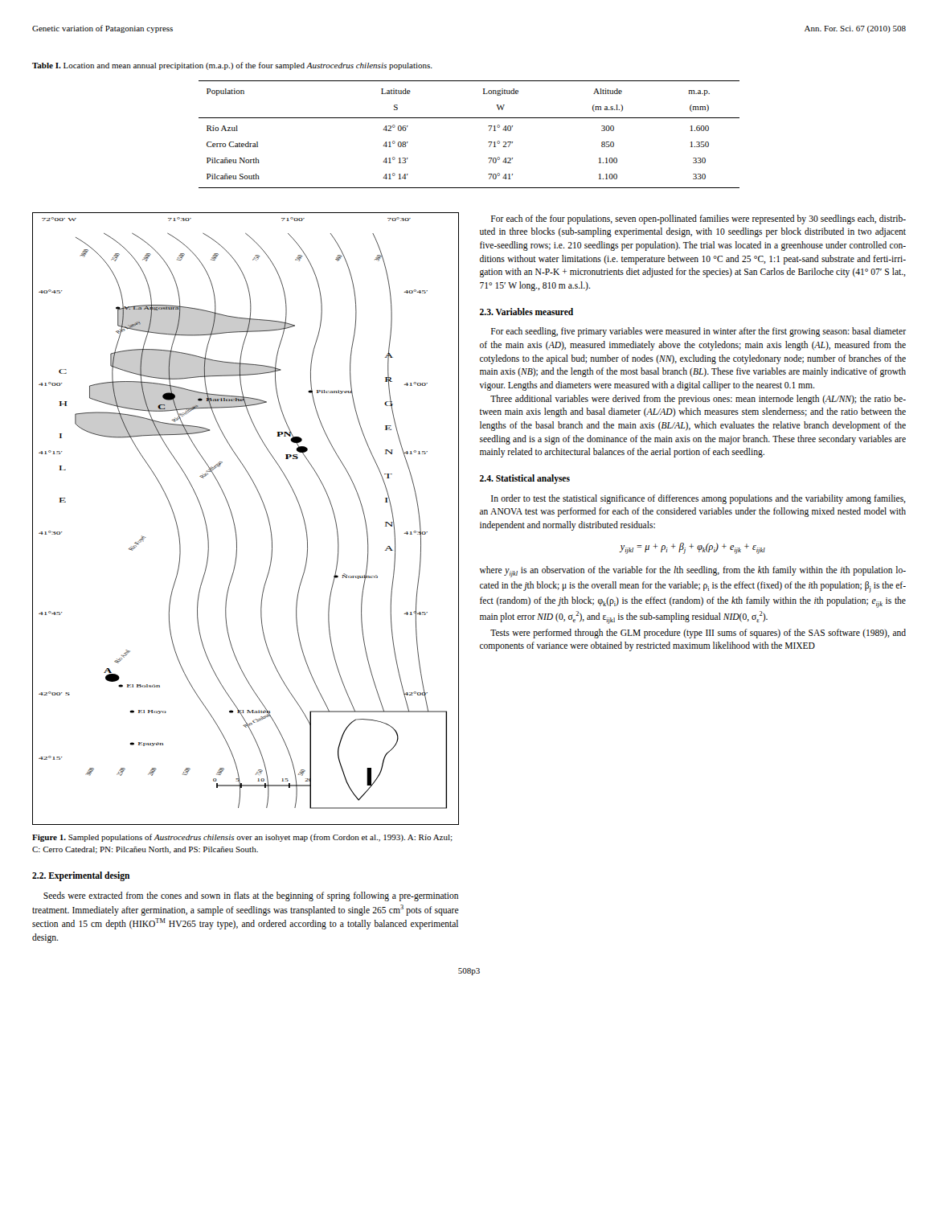Genetic variation of Patagonian cypress
Ann. For. Sci. 67 (2010) 508
Table I. Location and mean annual precipitation (m.a.p.) of the four sampled Austrocedrus chilensis populations.
| Population | Latitude | Longitude | Altitude | m.a.p. |
| --- | --- | --- | --- | --- |
| | S | W | (m a.s.l.) | (mm) |
| Río Azul | 42° 06′ | 71° 40′ | 300 | 1.600 |
| Cerro Catedral | 41° 08′ | 71° 27′ | 850 | 1.350 |
| Pilcañeu North | 41° 13′ | 70° 42′ | 1.100 | 330 |
| Pilcañeu South | 41° 14′ | 70° 41′ | 1.100 | 330 |
72°00′ W 71°30′ 71°00′ 70°30′ 40°45′ 40°45′ 41°00′ 41°00′ 41°15′ 41°15′ 41°30′ 41°30′ 41°45′ 41°45′ 42°00′ S 42°00′ 42°15′ 42°15′ C H I L E A R G E N T I N A 3000 2500 2000 1500 1000 750 500 400 300 3000 2500 2000 1500 1000 750 500 400 300 Río Limay Río Ñirihuau Río Villegas Río Foyel Río Azul Río Chubut V. La Angostura Bariloche Pilcaniyeu Ñorquincó El Bolsón El Hoyo El Maitén Epuyén C PN PS A 0 5 10 15 20 25 Km
Figure 1. Sampled populations of Austrocedrus chilensis over an isohyet map (from Cordon et al., 1993). A: Río Azul; C: Cerro Catedral; PN: Pilcañeu North, and PS: Pilcañeu South.
2.2. Experimental design
Seeds were extracted from the cones and sown in flats at the beginning of spring following a pre-germination treatment. Immediately after germination, a sample of seedlings was transplanted to single 265 cm3 pots of square section and 15 cm depth (HIKOTM HV265 tray type), and ordered according to a totally balanced experimental design.
For each of the four populations, seven open-pollinated families were represented by 30 seedlings each, distributed in three blocks (sub-sampling experimental design, with 10 seedlings per block distributed in two adjacent five-seedling rows; i.e. 210 seedlings per population). The trial was located in a greenhouse under controlled conditions without water limitations (i.e. temperature between 10 °C and 25 °C, 1:1 peat-sand substrate and ferti-irrigation with an N-P-K + micronutrients diet adjusted for the species) at San Carlos de Bariloche city (41° 07′ S lat., 71° 15′ W long., 810 m a.s.l.).
2.3. Variables measured
For each seedling, five primary variables were measured in winter after the first growing season: basal diameter of the main axis (AD), measured immediately above the cotyledons; main axis length (AL), measured from the cotyledons to the apical bud; number of nodes (NN), excluding the cotyledonary node; number of branches of the main axis (NB); and the length of the most basal branch (BL). These five variables are mainly indicative of growth vigour. Lengths and diameters were measured with a digital calliper to the nearest 0.1 mm.
Three additional variables were derived from the previous ones: mean internode length (AL/NN); the ratio between main axis length and basal diameter (AL/AD) which measures stem slenderness; and the ratio between the lengths of the basal branch and the main axis (BL/AL), which evaluates the relative branch development of the seedling and is a sign of the dominance of the main axis on the major branch. These three secondary variables are mainly related to architectural balances of the aerial portion of each seedling.
2.4. Statistical analyses
In order to test the statistical significance of differences among populations and the variability among families, an ANOVA test was performed for each of the considered variables under the following mixed nested model with independent and normally distributed residuals:
yijkl = μ + ρi + βj + φk(ρi) + eijk + εijkl
where yijkl is an observation of the variable for the lth seedling, from the kth family within the ith population located in the jth block; μ is the overall mean for the variable; ρi is the effect (fixed) of the ith population; βj is the effect (random) of the jth block; φk(ρi) is the effect (random) of the kth family within the ith population; eijk is the main plot error NID (0, σe2), and εijkl is the sub-sampling residual NID(0, σε2).
Tests were performed through the GLM procedure (type III sums of squares) of the SAS software (1989), and components of variance were obtained by restricted maximum likelihood with the MIXED
508p3